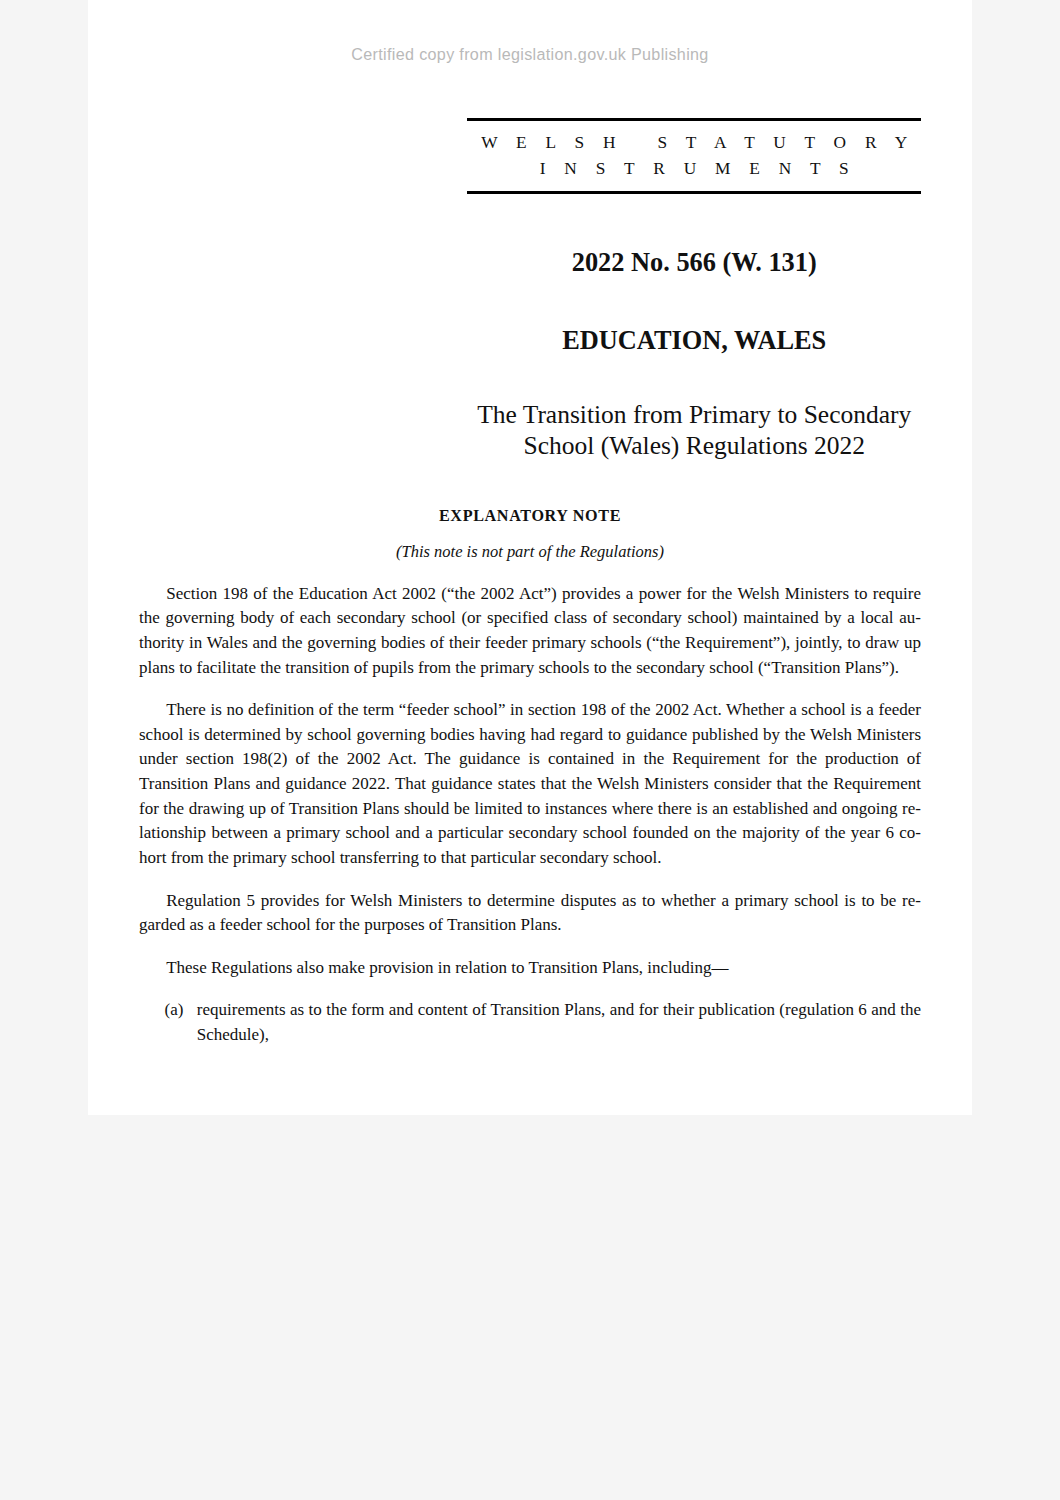Certified copy from legislation.gov.uk Publishing
W E L S H S T A T U T O R Y
I N S T R U M E N T S
2022 No. 566 (W. 131)
EDUCATION, WALES
The Transition from Primary to Secondary School (Wales) Regulations 2022
EXPLANATORY NOTE
(This note is not part of the Regulations)
Section 198 of the Education Act 2002 (“the 2002 Act”) provides a power for the Welsh Ministers to require the governing body of each secondary school (or specified class of secondary school) maintained by a local authority in Wales and the governing bodies of their feeder primary schools (“the Requirement”), jointly, to draw up plans to facilitate the transition of pupils from the primary schools to the secondary school (“Transition Plans”).
There is no definition of the term “feeder school” in section 198 of the 2002 Act. Whether a school is a feeder school is determined by school governing bodies having had regard to guidance published by the Welsh Ministers under section 198(2) of the 2002 Act. The guidance is contained in the Requirement for the production of Transition Plans and guidance 2022. That guidance states that the Welsh Ministers consider that the Requirement for the drawing up of Transition Plans should be limited to instances where there is an established and ongoing relationship between a primary school and a particular secondary school founded on the majority of the year 6 cohort from the primary school transferring to that particular secondary school.
Regulation 5 provides for Welsh Ministers to determine disputes as to whether a primary school is to be regarded as a feeder school for the purposes of Transition Plans.
These Regulations also make provision in relation to Transition Plans, including—
(a) requirements as to the form and content of Transition Plans, and for their publication (regulation 6 and the Schedule),